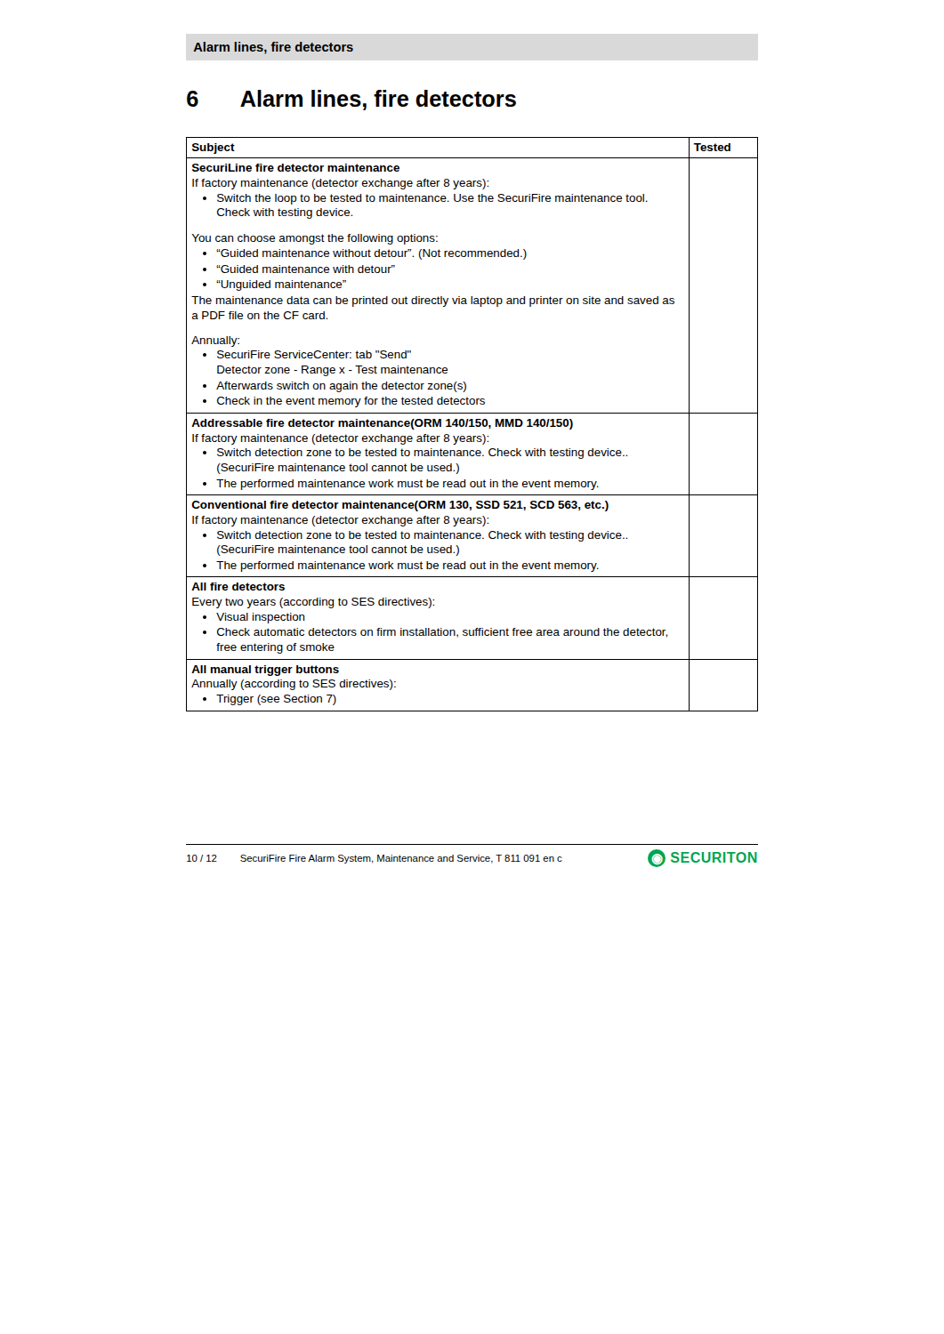Alarm lines, fire detectors
6 Alarm lines, fire detectors
| Subject | Tested |
| --- | --- |
| SecuriLine fire detector maintenance If factory maintenance (detector exchange after 8 years): Switch the loop to be tested to maintenance. Use the SecuriFire maintenance tool. Check with testing device. You can choose amongst the following options: “Guided maintenance without detour”. (Not recommended.) “Guided maintenance with detour” “Unguided maintenance” The maintenance data can be printed out directly via laptop and printer on site and saved as a PDF file on the CF card. Annually: SecuriFire ServiceCenter: tab "Send" Detector zone - Range x - Test maintenance Afterwards switch on again the detector zone(s) Check in the event memory for the tested detectors | |
| Addressable fire detector maintenance (ORM 140/150, MMD 140/150) If factory maintenance (detector exchange after 8 years): Switch detection zone to be tested to maintenance. Check with testing device.. (SecuriFire maintenance tool cannot be used.) The performed maintenance work must be read out in the event memory. | |
| Conventional fire detector maintenance (ORM 130, SSD 521, SCD 563, etc.) If factory maintenance (detector exchange after 8 years): Switch detection zone to be tested to maintenance. Check with testing device.. (SecuriFire maintenance tool cannot be used.) The performed maintenance work must be read out in the event memory. | |
| All fire detectors Every two years (according to SES directives): Visual inspection Check automatic detectors on firm installation, sufficient free area around the detector, free entering of smoke | |
| All manual trigger buttons Annually (according to SES directives): Trigger (see Section 7) | |
10 / 12
SecuriFire Fire Alarm System, Maintenance and Service, T 811 091 en c
◉SECURITON